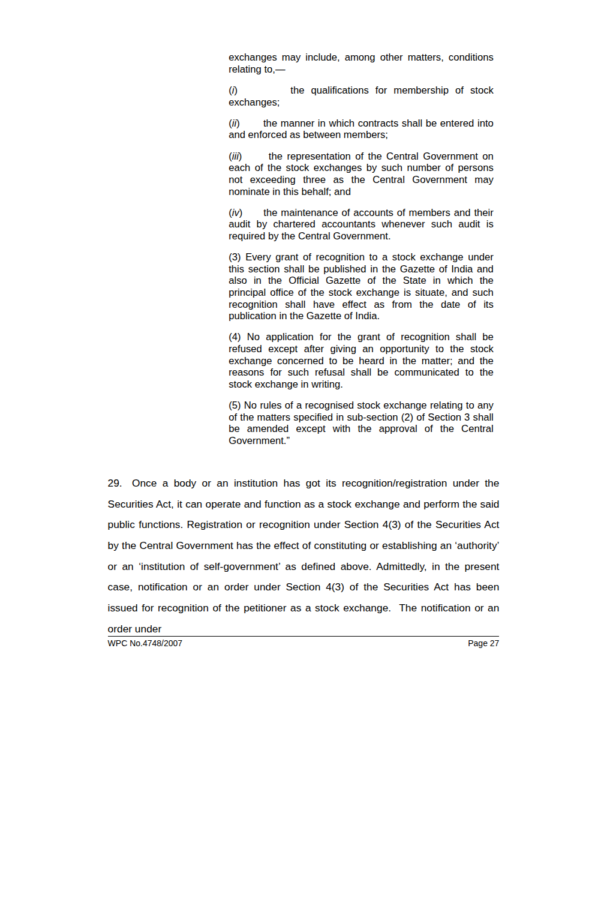exchanges may include, among other matters, conditions relating to,—
(i) the qualifications for membership of stock exchanges;
(ii) the manner in which contracts shall be entered into and enforced as between members;
(iii) the representation of the Central Government on each of the stock exchanges by such number of persons not exceeding three as the Central Government may nominate in this behalf; and
(iv) the maintenance of accounts of members and their audit by chartered accountants whenever such audit is required by the Central Government.
(3) Every grant of recognition to a stock exchange under this section shall be published in the Gazette of India and also in the Official Gazette of the State in which the principal office of the stock exchange is situate, and such recognition shall have effect as from the date of its publication in the Gazette of India.
(4) No application for the grant of recognition shall be refused except after giving an opportunity to the stock exchange concerned to be heard in the matter; and the reasons for such refusal shall be communicated to the stock exchange in writing.
(5) No rules of a recognised stock exchange relating to any of the matters specified in sub-section (2) of Section 3 shall be amended except with the approval of the Central Government.”
29. Once a body or an institution has got its recognition/registration under the Securities Act, it can operate and function as a stock exchange and perform the said public functions. Registration or recognition under Section 4(3) of the Securities Act by the Central Government has the effect of constituting or establishing an ‘authority’ or an ‘institution of self-government’ as defined above. Admittedly, in the present case, notification or an order under Section 4(3) of the Securities Act has been issued for recognition of the petitioner as a stock exchange. The notification or an order under
WPC No.4748/2007 Page 27